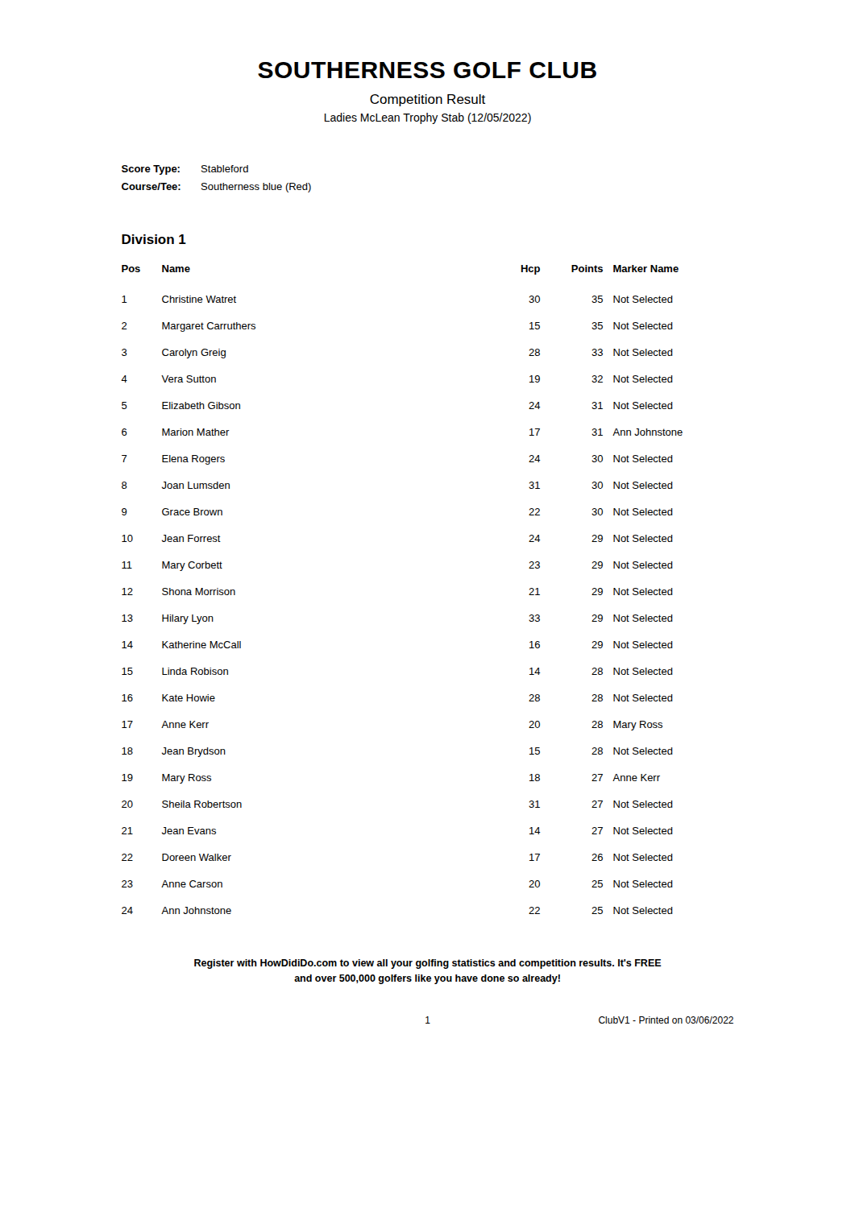SOUTHERNESS GOLF CLUB
Competition Result
Ladies McLean Trophy Stab (12/05/2022)
Score Type: Stableford
Course/Tee: Southerness blue (Red)
Division 1
| Pos | Name | Hcp | Points | Marker Name |
| --- | --- | --- | --- | --- |
| 1 | Christine Watret | 30 | 35 | Not Selected |
| 2 | Margaret Carruthers | 15 | 35 | Not Selected |
| 3 | Carolyn Greig | 28 | 33 | Not Selected |
| 4 | Vera Sutton | 19 | 32 | Not Selected |
| 5 | Elizabeth Gibson | 24 | 31 | Not Selected |
| 6 | Marion Mather | 17 | 31 | Ann Johnstone |
| 7 | Elena Rogers | 24 | 30 | Not Selected |
| 8 | Joan Lumsden | 31 | 30 | Not Selected |
| 9 | Grace Brown | 22 | 30 | Not Selected |
| 10 | Jean Forrest | 24 | 29 | Not Selected |
| 11 | Mary Corbett | 23 | 29 | Not Selected |
| 12 | Shona Morrison | 21 | 29 | Not Selected |
| 13 | Hilary Lyon | 33 | 29 | Not Selected |
| 14 | Katherine McCall | 16 | 29 | Not Selected |
| 15 | Linda Robison | 14 | 28 | Not Selected |
| 16 | Kate Howie | 28 | 28 | Not Selected |
| 17 | Anne Kerr | 20 | 28 | Mary Ross |
| 18 | Jean Brydson | 15 | 28 | Not Selected |
| 19 | Mary Ross | 18 | 27 | Anne Kerr |
| 20 | Sheila Robertson | 31 | 27 | Not Selected |
| 21 | Jean Evans | 14 | 27 | Not Selected |
| 22 | Doreen Walker | 17 | 26 | Not Selected |
| 23 | Anne Carson | 20 | 25 | Not Selected |
| 24 | Ann Johnstone | 22 | 25 | Not Selected |
Register with HowDidiDo.com to view all your golfing statistics and competition results. It's FREE
and over 500,000 golfers like you have done so already!
1 ClubV1 - Printed on 03/06/2022